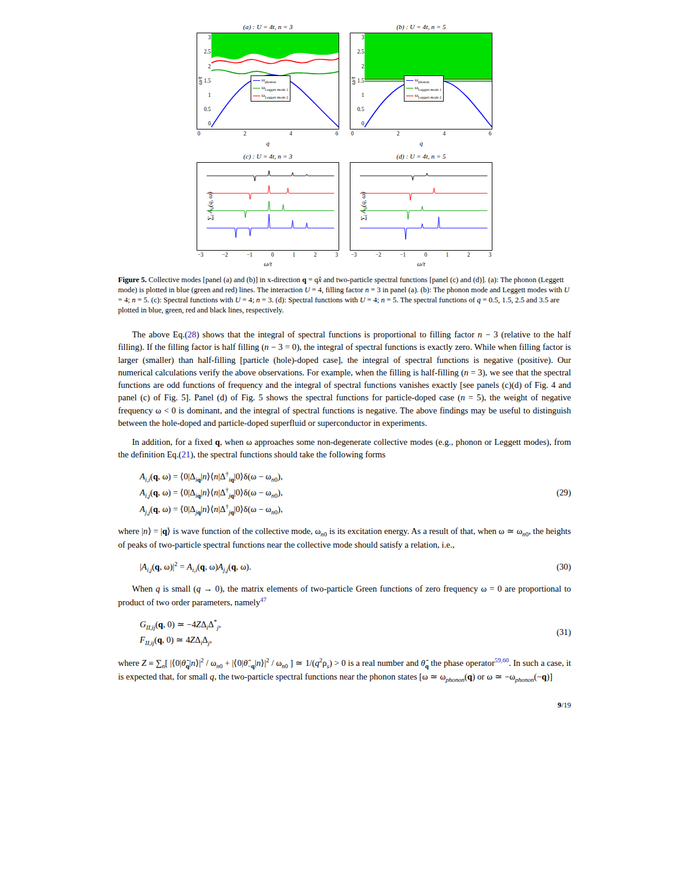(a) : U = 4t, n = 3
ω/t
32.521.510.50
ωphonon
ωLeggett mode 1
ωLeggett mode 2
0246
q
(b) : U = 4t, n = 5
ω/t
32.521.510.50
ωphonon
ωLeggett mode 1
ωLeggett mode 2
0246
q
(c) : U = 4t, n = 3
∑i Aii(q, ω)
−3−2−10123
ω/t
(d) : U = 4t, n = 5
∑i Aii(q, ω)
−3−2−10123
ω/t
Figure 5. Collective modes [panel (a) and (b)] in x-direction q = qx̂ and two-particle spectral functions [panel (c) and (d)]. (a): The phonon (Leggett mode) is plotted in blue (green and red) lines. The interaction U = 4, filling factor n = 3 in panel (a). (b): The phonon mode and Leggett modes with U = 4; n = 5. (c): Spectral functions with U = 4; n = 3. (d): Spectral functions with U = 4; n = 5. The spectral functions of q = 0.5, 1.5, 2.5 and 3.5 are plotted in blue, green, red and black lines, respectively.
The above Eq.(28) shows that the integral of spectral functions is proportional to filling factor n − 3 (relative to the half filling). If the filling factor is half filling (n − 3 = 0), the integral of spectral functions is exactly zero. While when filling factor is larger (smaller) than half-filling [particle (hole)-doped case], the integral of spectral functions is negative (positive). Our numerical calculations verify the above observations. For example, when the filling is half-filling (n = 3), we see that the spectral functions are odd functions of frequency and the integral of spectral functions vanishes exactly [see panels (c)(d) of Fig. 4 and panel (c) of Fig. 5]. Panel (d) of Fig. 5 shows the spectral functions for particle-doped case (n = 5), the weight of negative frequency ω < 0 is dominant, and the integral of spectral functions is negative. The above findings may be useful to distinguish between the hole-doped and particle-doped superfluid or superconductor in experiments.
In addition, for a fixed q, when ω approaches some non-degenerate collective modes (e.g., phonon or Leggett modes), from the definition Eq.(21), the spectral functions should take the following forms
Ai,i(q, ω) = ⟨0|Δiq|n⟩⟨n|Δ†iq|0⟩δ(ω − ωn0),
Ai,j(q, ω) = ⟨0|Δiq|n⟩⟨n|Δ†jq|0⟩δ(ω − ωn0),
Aj,j(q, ω) = ⟨0|Δjq|n⟩⟨n|Δ†jq|0⟩δ(ω − ωn0),
(29)
where |n⟩ = |q⟩ is wave function of the collective mode, ωn0 is its excitation energy. As a result of that, when ω ≃ ωn0, the heights of peaks of two-particle spectral functions near the collective mode should satisfy a relation, i.e.,
|Ai,j(q, ω)|2 = Ai,i(q, ω)Aj,j(q, ω).
(30)
When q is small (q → 0), the matrix elements of two-particle Green functions of zero frequency ω = 0 are proportional to product of two order parameters, namely47
GII,ij(q, 0) ≃ −4ZΔiΔ*j,
FII,ij(q, 0) ≃ 4ZΔiΔj,
(31)
where Z ≡ ∑n[ |⟨0|θ̂q|n⟩|2 / ωn0 + |⟨0|θ̂−q|n⟩|2 / ωn0 ] ≃ 1/(q2ρs) > 0 is a real number and θ̂q the phase operator59,60. In such a case, it is expected that, for small q, the two-particle spectral functions near the phonon states [ω ≃ ωphonon(q) or ω ≃ −ωphonon(−q)]
9/19